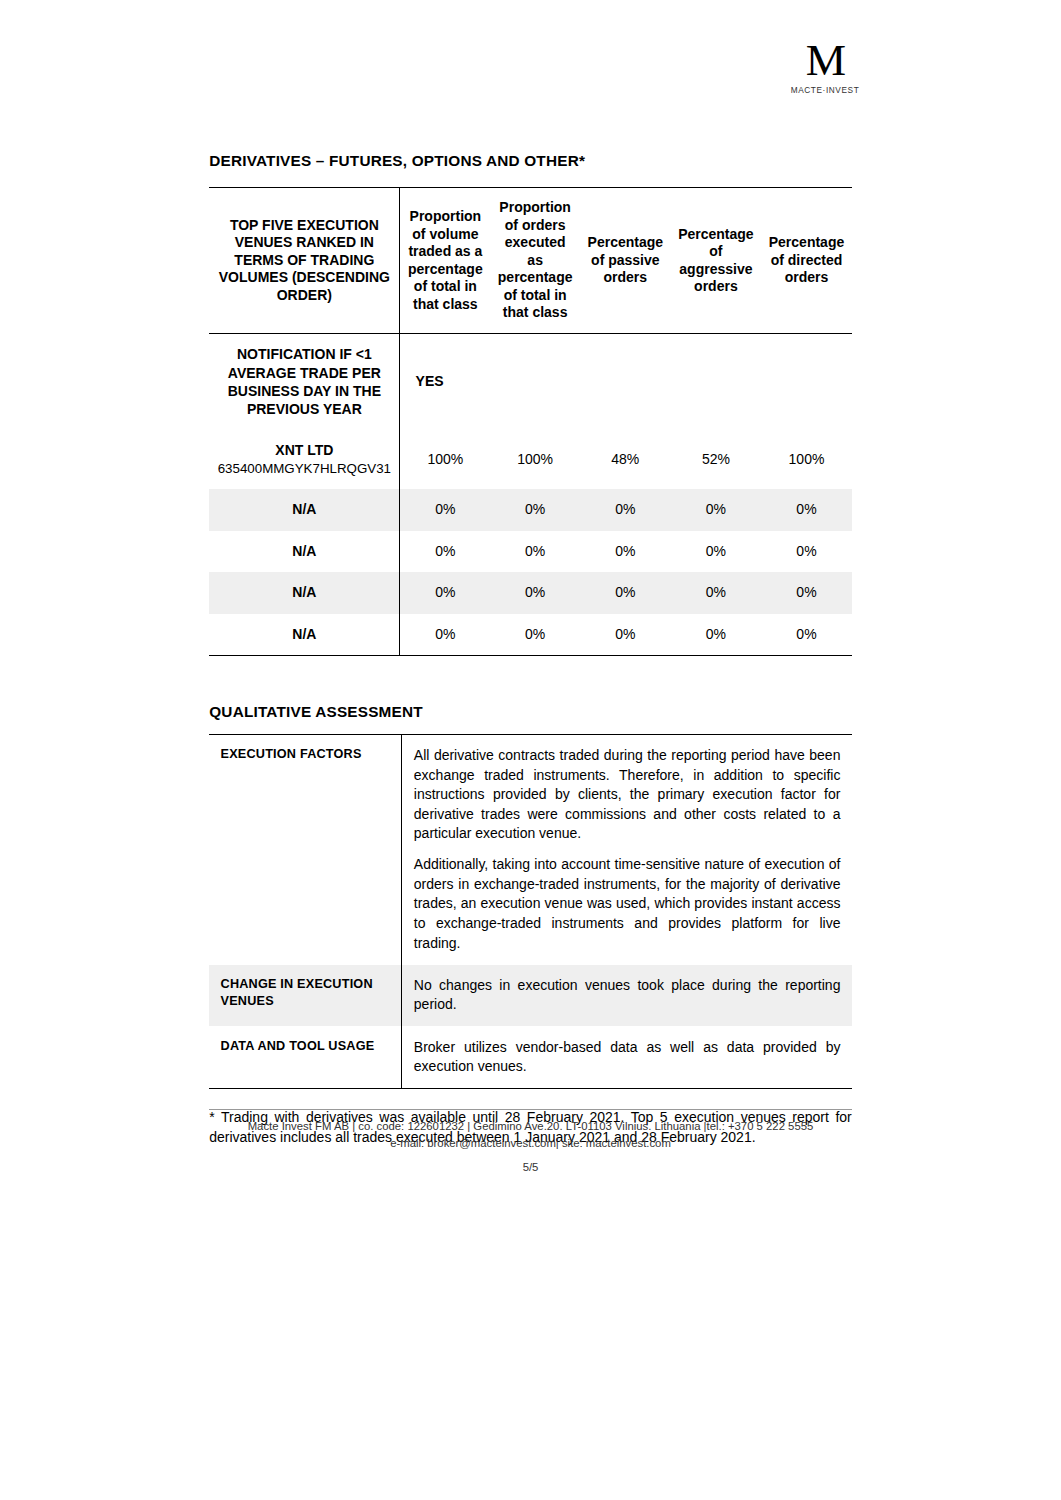M MACTE·INVEST
DERIVATIVES – FUTURES, OPTIONS AND OTHER*
| NOTIFICATION IF <1 AVERAGE TRADE PER BUSINESS DAY IN THE PREVIOUS YEAR | YES |
| TOP FIVE EXECUTION VENUES RANKED IN TERMS OF TRADING VOLUMES (DESCENDING ORDER) | Proportion of volume traded as a percentage of total in that class | Proportion of orders executed as percentage of total in that class | Percentage of passive orders | Percentage of aggressive orders | Percentage of directed orders |
| XNT LTD 635400MMGYK7HLRQGV31 | 100% | 100% | 48% | 52% | 100% |
| N/A | 0% | 0% | 0% | 0% | 0% |
| N/A | 0% | 0% | 0% | 0% | 0% |
| N/A | 0% | 0% | 0% | 0% | 0% |
| N/A | 0% | 0% | 0% | 0% | 0% |
QUALITATIVE ASSESSMENT
| EXECUTION FACTORS | All derivative contracts traded during the reporting period have been exchange traded instruments. Therefore, in addition to specific instructions provided by clients, the primary execution factor for derivative trades were commissions and other costs related to a particular execution venue. Additionally, taking into account time-sensitive nature of execution of orders in exchange-traded instruments, for the majority of derivative trades, an execution venue was used, which provides instant access to exchange-traded instruments and provides platform for live trading. |
| CHANGE IN EXECUTION VENUES | No changes in execution venues took place during the reporting period. |
| DATA AND TOOL USAGE | Broker utilizes vendor-based data as well as data provided by execution venues. |
* Trading with derivatives was available until 28 February 2021. Top 5 execution venues report for derivatives includes all trades executed between 1 January 2021 and 28 February 2021.
Macte Invest FM AB | co. code: 122601232 | Gedimino Ave.20. LT-01103 Vilnius. Lithuania |tel.: +370 5 222 5555
e-mail: broker@macteinvest.com| site: macteinvest.com
5/5